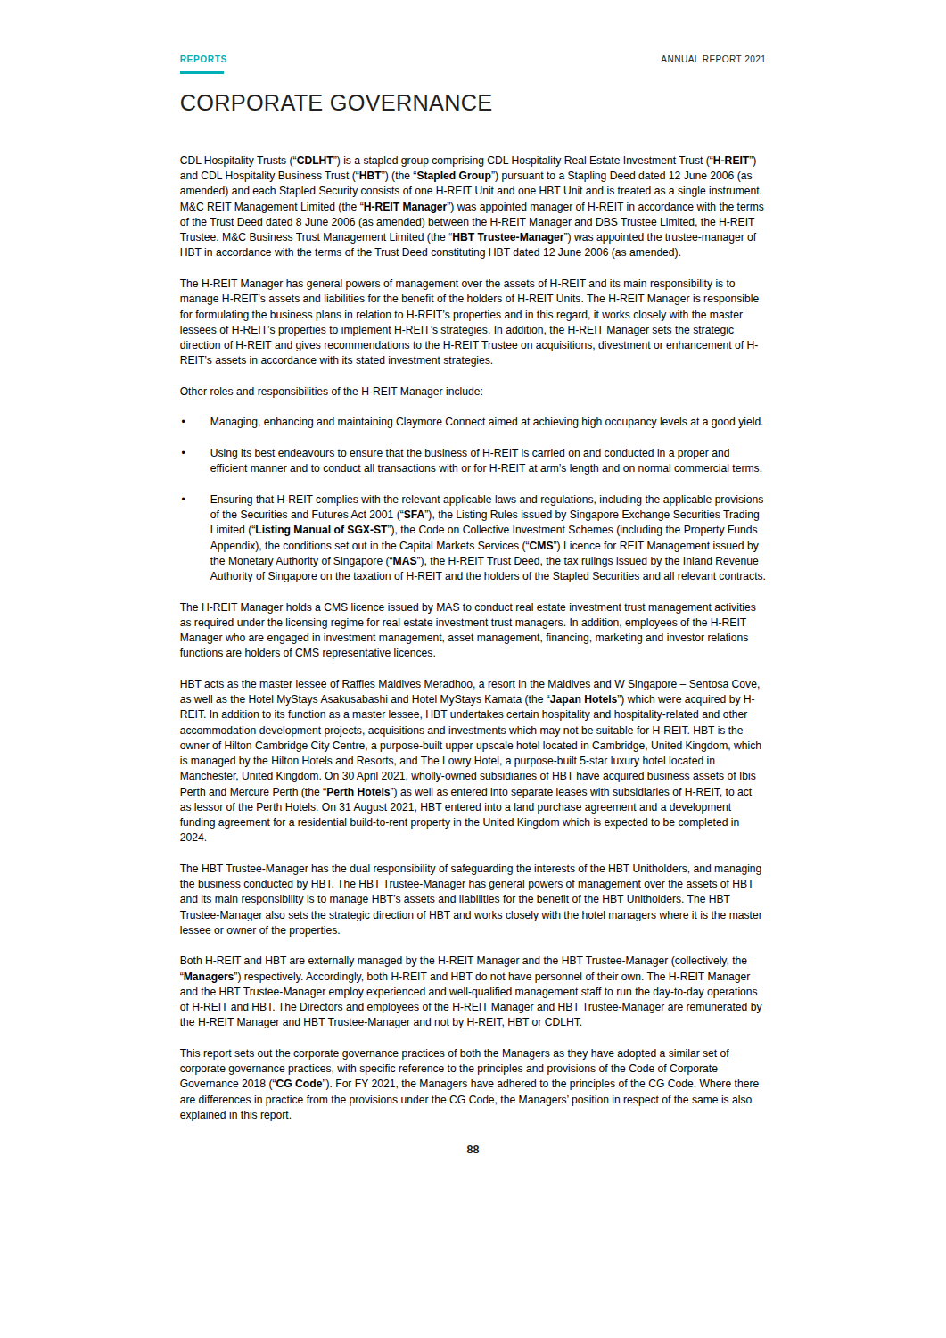Reports
Annual Report 2021
CORPORATE GOVERNANCE
CDL Hospitality Trusts (“CDLHT”) is a stapled group comprising CDL Hospitality Real Estate Investment Trust (“H-REIT”) and CDL Hospitality Business Trust (“HBT”) (the “Stapled Group”) pursuant to a Stapling Deed dated 12 June 2006 (as amended) and each Stapled Security consists of one H-REIT Unit and one HBT Unit and is treated as a single instrument. M&C REIT Management Limited (the “H-REIT Manager”) was appointed manager of H-REIT in accordance with the terms of the Trust Deed dated 8 June 2006 (as amended) between the H-REIT Manager and DBS Trustee Limited, the H-REIT Trustee. M&C Business Trust Management Limited (the “HBT Trustee-Manager”) was appointed the trustee-manager of HBT in accordance with the terms of the Trust Deed constituting HBT dated 12 June 2006 (as amended).
The H-REIT Manager has general powers of management over the assets of H-REIT and its main responsibility is to manage H-REIT’s assets and liabilities for the benefit of the holders of H-REIT Units. The H-REIT Manager is responsible for formulating the business plans in relation to H-REIT’s properties and in this regard, it works closely with the master lessees of H-REIT’s properties to implement H-REIT’s strategies. In addition, the H-REIT Manager sets the strategic direction of H-REIT and gives recommendations to the H-REIT Trustee on acquisitions, divestment or enhancement of H-REIT’s assets in accordance with its stated investment strategies.
Other roles and responsibilities of the H-REIT Manager include:
Managing, enhancing and maintaining Claymore Connect aimed at achieving high occupancy levels at a good yield.
Using its best endeavours to ensure that the business of H-REIT is carried on and conducted in a proper and efficient manner and to conduct all transactions with or for H-REIT at arm’s length and on normal commercial terms.
Ensuring that H-REIT complies with the relevant applicable laws and regulations, including the applicable provisions of the Securities and Futures Act 2001 (“SFA”), the Listing Rules issued by Singapore Exchange Securities Trading Limited (“Listing Manual of SGX-ST”), the Code on Collective Investment Schemes (including the Property Funds Appendix), the conditions set out in the Capital Markets Services (“CMS”) Licence for REIT Management issued by the Monetary Authority of Singapore (“MAS”), the H-REIT Trust Deed, the tax rulings issued by the Inland Revenue Authority of Singapore on the taxation of H-REIT and the holders of the Stapled Securities and all relevant contracts.
The H-REIT Manager holds a CMS licence issued by MAS to conduct real estate investment trust management activities as required under the licensing regime for real estate investment trust managers. In addition, employees of the H-REIT Manager who are engaged in investment management, asset management, financing, marketing and investor relations functions are holders of CMS representative licences.
HBT acts as the master lessee of Raffles Maldives Meradhoo, a resort in the Maldives and W Singapore – Sentosa Cove, as well as the Hotel MyStays Asakusabashi and Hotel MyStays Kamata (the “Japan Hotels”) which were acquired by H-REIT. In addition to its function as a master lessee, HBT undertakes certain hospitality and hospitality-related and other accommodation development projects, acquisitions and investments which may not be suitable for H-REIT. HBT is the owner of Hilton Cambridge City Centre, a purpose-built upper upscale hotel located in Cambridge, United Kingdom, which is managed by the Hilton Hotels and Resorts, and The Lowry Hotel, a purpose-built 5-star luxury hotel located in Manchester, United Kingdom. On 30 April 2021, wholly-owned subsidiaries of HBT have acquired business assets of Ibis Perth and Mercure Perth (the “Perth Hotels”) as well as entered into separate leases with subsidiaries of H-REIT, to act as lessor of the Perth Hotels. On 31 August 2021, HBT entered into a land purchase agreement and a development funding agreement for a residential build-to-rent property in the United Kingdom which is expected to be completed in 2024.
The HBT Trustee-Manager has the dual responsibility of safeguarding the interests of the HBT Unitholders, and managing the business conducted by HBT. The HBT Trustee-Manager has general powers of management over the assets of HBT and its main responsibility is to manage HBT’s assets and liabilities for the benefit of the HBT Unitholders. The HBT Trustee-Manager also sets the strategic direction of HBT and works closely with the hotel managers where it is the master lessee or owner of the properties.
Both H-REIT and HBT are externally managed by the H-REIT Manager and the HBT Trustee-Manager (collectively, the “Managers”) respectively. Accordingly, both H-REIT and HBT do not have personnel of their own. The H-REIT Manager and the HBT Trustee-Manager employ experienced and well-qualified management staff to run the day-to-day operations of H-REIT and HBT. The Directors and employees of the H-REIT Manager and HBT Trustee-Manager are remunerated by the H-REIT Manager and HBT Trustee-Manager and not by H-REIT, HBT or CDLHT.
This report sets out the corporate governance practices of both the Managers as they have adopted a similar set of corporate governance practices, with specific reference to the principles and provisions of the Code of Corporate Governance 2018 (“CG Code”). For FY 2021, the Managers have adhered to the principles of the CG Code. Where there are differences in practice from the provisions under the CG Code, the Managers’ position in respect of the same is also explained in this report.
88